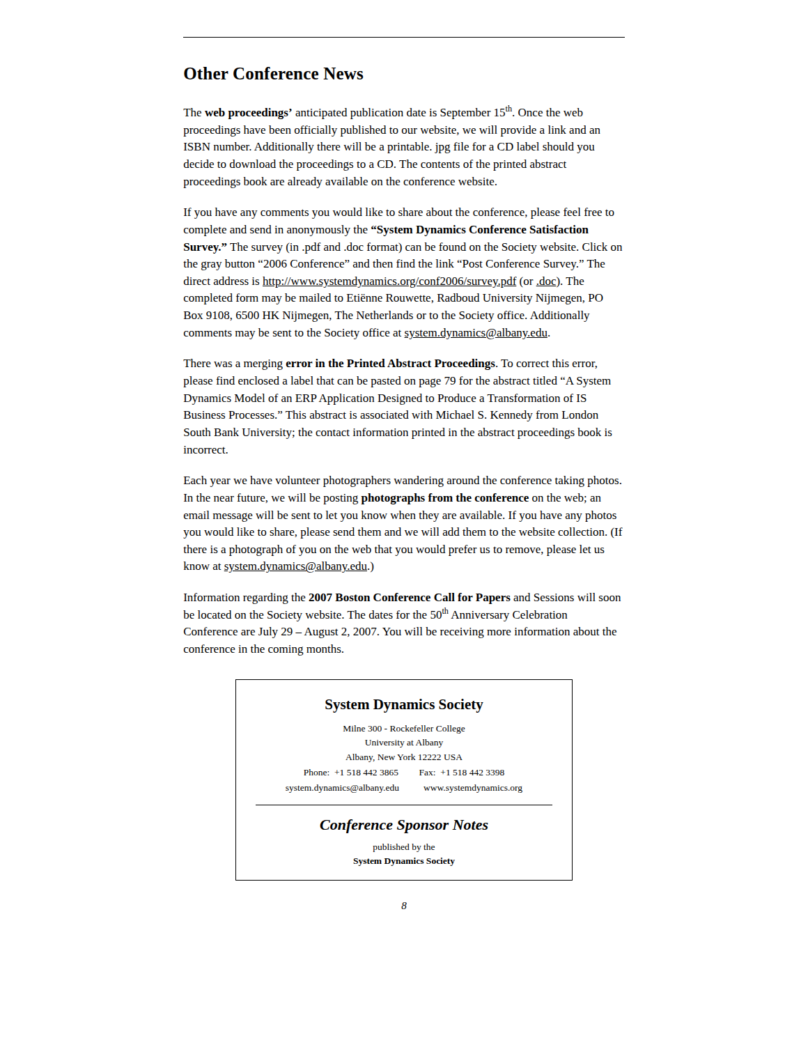Other Conference News
The web proceedings’ anticipated publication date is September 15th. Once the web proceedings have been officially published to our website, we will provide a link and an ISBN number. Additionally there will be a printable. jpg file for a CD label should you decide to download the proceedings to a CD. The contents of the printed abstract proceedings book are already available on the conference website.
If you have any comments you would like to share about the conference, please feel free to complete and send in anonymously the “System Dynamics Conference Satisfaction Survey.” The survey (in .pdf and .doc format) can be found on the Society website. Click on the gray button “2006 Conference” and then find the link “Post Conference Survey.” The direct address is http://www.systemdynamics.org/conf2006/survey.pdf (or .doc). The completed form may be mailed to Etiënne Rouwette, Radboud University Nijmegen, PO Box 9108, 6500 HK Nijmegen, The Netherlands or to the Society office. Additionally comments may be sent to the Society office at system.dynamics@albany.edu.
There was a merging error in the Printed Abstract Proceedings. To correct this error, please find enclosed a label that can be pasted on page 79 for the abstract titled “A System Dynamics Model of an ERP Application Designed to Produce a Transformation of IS Business Processes.” This abstract is associated with Michael S. Kennedy from London South Bank University; the contact information printed in the abstract proceedings book is incorrect.
Each year we have volunteer photographers wandering around the conference taking photos. In the near future, we will be posting photographs from the conference on the web; an email message will be sent to let you know when they are available. If you have any photos you would like to share, please send them and we will add them to the website collection. (If there is a photograph of you on the web that you would prefer us to remove, please let us know at system.dynamics@albany.edu.)
Information regarding the 2007 Boston Conference Call for Papers and Sessions will soon be located on the Society website. The dates for the 50th Anniversary Celebration Conference are July 29 – August 2, 2007. You will be receiving more information about the conference in the coming months.
System Dynamics Society
Milne 300 - Rockefeller College
University at Albany
Albany, New York 12222 USA
Phone: +1 518 442 3865 Fax: +1 518 442 3398 system.dynamics@albany.edu www.systemdynamics.org
Conference Sponsor Notes
published by the
System Dynamics Society
8